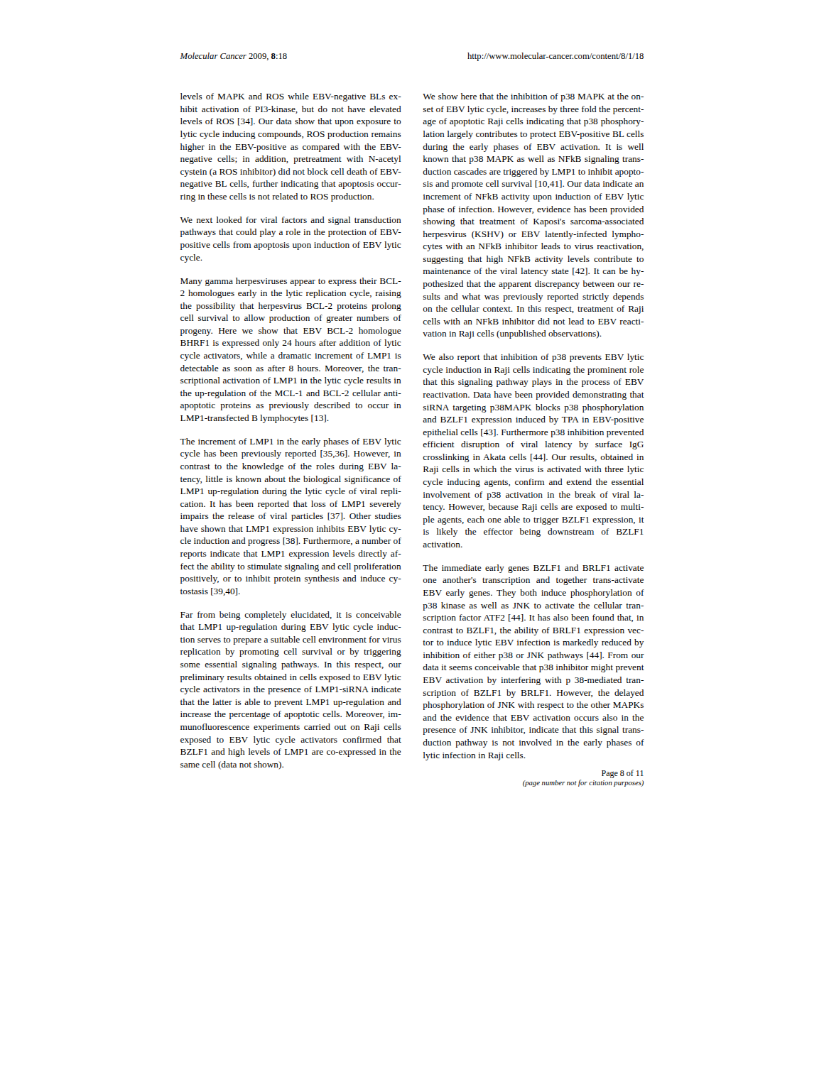Molecular Cancer 2009, 8:18
http://www.molecular-cancer.com/content/8/1/18
levels of MAPK and ROS while EBV-negative BLs exhibit activation of PI3-kinase, but do not have elevated levels of ROS [34]. Our data show that upon exposure to lytic cycle inducing compounds, ROS production remains higher in the EBV-positive as compared with the EBV-negative cells; in addition, pretreatment with N-acetyl cystein (a ROS inhibitor) did not block cell death of EBV-negative BL cells, further indicating that apoptosis occurring in these cells is not related to ROS production.
We next looked for viral factors and signal transduction pathways that could play a role in the protection of EBV-positive cells from apoptosis upon induction of EBV lytic cycle.
Many gamma herpesviruses appear to express their BCL-2 homologues early in the lytic replication cycle, raising the possibility that herpesvirus BCL-2 proteins prolong cell survival to allow production of greater numbers of progeny. Here we show that EBV BCL-2 homologue BHRF1 is expressed only 24 hours after addition of lytic cycle activators, while a dramatic increment of LMP1 is detectable as soon as after 8 hours. Moreover, the transcriptional activation of LMP1 in the lytic cycle results in the up-regulation of the MCL-1 and BCL-2 cellular anti-apoptotic proteins as previously described to occur in LMP1-transfected B lymphocytes [13].
The increment of LMP1 in the early phases of EBV lytic cycle has been previously reported [35,36]. However, in contrast to the knowledge of the roles during EBV latency, little is known about the biological significance of LMP1 up-regulation during the lytic cycle of viral replication. It has been reported that loss of LMP1 severely impairs the release of viral particles [37]. Other studies have shown that LMP1 expression inhibits EBV lytic cycle induction and progress [38]. Furthermore, a number of reports indicate that LMP1 expression levels directly affect the ability to stimulate signaling and cell proliferation positively, or to inhibit protein synthesis and induce cytostasis [39,40].
Far from being completely elucidated, it is conceivable that LMP1 up-regulation during EBV lytic cycle induction serves to prepare a suitable cell environment for virus replication by promoting cell survival or by triggering some essential signaling pathways. In this respect, our preliminary results obtained in cells exposed to EBV lytic cycle activators in the presence of LMP1-siRNA indicate that the latter is able to prevent LMP1 up-regulation and increase the percentage of apoptotic cells. Moreover, immunofluorescence experiments carried out on Raji cells exposed to EBV lytic cycle activators confirmed that BZLF1 and high levels of LMP1 are co-expressed in the same cell (data not shown).
We show here that the inhibition of p38 MAPK at the onset of EBV lytic cycle, increases by three fold the percentage of apoptotic Raji cells indicating that p38 phosphorylation largely contributes to protect EBV-positive BL cells during the early phases of EBV activation. It is well known that p38 MAPK as well as NFkB signaling transduction cascades are triggered by LMP1 to inhibit apoptosis and promote cell survival [10,41]. Our data indicate an increment of NFkB activity upon induction of EBV lytic phase of infection. However, evidence has been provided showing that treatment of Kaposi's sarcoma-associated herpesvirus (KSHV) or EBV latently-infected lymphocytes with an NFkB inhibitor leads to virus reactivation, suggesting that high NFkB activity levels contribute to maintenance of the viral latency state [42]. It can be hypothesized that the apparent discrepancy between our results and what was previously reported strictly depends on the cellular context. In this respect, treatment of Raji cells with an NFkB inhibitor did not lead to EBV reactivation in Raji cells (unpublished observations).
We also report that inhibition of p38 prevents EBV lytic cycle induction in Raji cells indicating the prominent role that this signaling pathway plays in the process of EBV reactivation. Data have been provided demonstrating that siRNA targeting p38MAPK blocks p38 phosphorylation and BZLF1 expression induced by TPA in EBV-positive epithelial cells [43]. Furthermore p38 inhibition prevented efficient disruption of viral latency by surface IgG crosslinking in Akata cells [44]. Our results, obtained in Raji cells in which the virus is activated with three lytic cycle inducing agents, confirm and extend the essential involvement of p38 activation in the break of viral latency. However, because Raji cells are exposed to multiple agents, each one able to trigger BZLF1 expression, it is likely the effector being downstream of BZLF1 activation.
The immediate early genes BZLF1 and BRLF1 activate one another's transcription and together trans-activate EBV early genes. They both induce phosphorylation of p38 kinase as well as JNK to activate the cellular transcription factor ATF2 [44]. It has also been found that, in contrast to BZLF1, the ability of BRLF1 expression vector to induce lytic EBV infection is markedly reduced by inhibition of either p38 or JNK pathways [44]. From our data it seems conceivable that p38 inhibitor might prevent EBV activation by interfering with p 38-mediated transcription of BZLF1 by BRLF1. However, the delayed phosphorylation of JNK with respect to the other MAPKs and the evidence that EBV activation occurs also in the presence of JNK inhibitor, indicate that this signal transduction pathway is not involved in the early phases of lytic infection in Raji cells.
Page 8 of 11
(page number not for citation purposes)